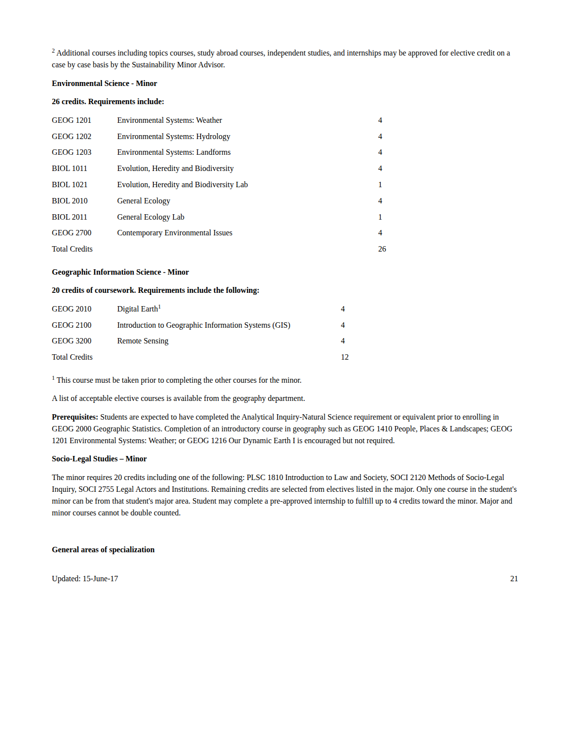2 Additional courses including topics courses, study abroad courses, independent studies, and internships may be approved for elective credit on a case by case basis by the Sustainability Minor Advisor.
Environmental Science - Minor
26 credits. Requirements include:
| GEOG 1201 | Environmental Systems: Weather | 4 | |
| GEOG 1202 | Environmental Systems: Hydrology | 4 | |
| GEOG 1203 | Environmental Systems: Landforms | 4 | |
| BIOL 1011 | Evolution, Heredity and Biodiversity | 4 | |
| BIOL 1021 | Evolution, Heredity and Biodiversity Lab | 1 | |
| BIOL 2010 | General Ecology | 4 | |
| BIOL 2011 | General Ecology Lab | 1 | |
| GEOG 2700 | Contemporary Environmental Issues | 4 | |
| Total Credits | | 26 | |
Geographic Information Science - Minor
20 credits of coursework. Requirements include the following:
| GEOG 2010 | Digital Earth 1 | 4 | |
| GEOG 2100 | Introduction to Geographic Information Systems (GIS) | 4 | |
| GEOG 3200 | Remote Sensing | 4 | |
| Total Credits | | 12 | |
1 This course must be taken prior to completing the other courses for the minor.
A list of acceptable elective courses is available from the geography department.
Prerequisites: Students are expected to have completed the Analytical Inquiry-Natural Science requirement or equivalent prior to enrolling in GEOG 2000 Geographic Statistics. Completion of an introductory course in geography such as GEOG 1410 People, Places & Landscapes; GEOG 1201 Environmental Systems: Weather; or GEOG 1216 Our Dynamic Earth I is encouraged but not required.
Socio-Legal Studies – Minor
The minor requires 20 credits including one of the following: PLSC 1810 Introduction to Law and Society, SOCI 2120 Methods of Socio-Legal Inquiry, SOCI 2755 Legal Actors and Institutions. Remaining credits are selected from electives listed in the major. Only one course in the student's minor can be from that student's major area. Student may complete a pre-approved internship to fulfill up to 4 credits toward the minor. Major and minor courses cannot be double counted.
General areas of specialization
Updated: 15-June-17 21